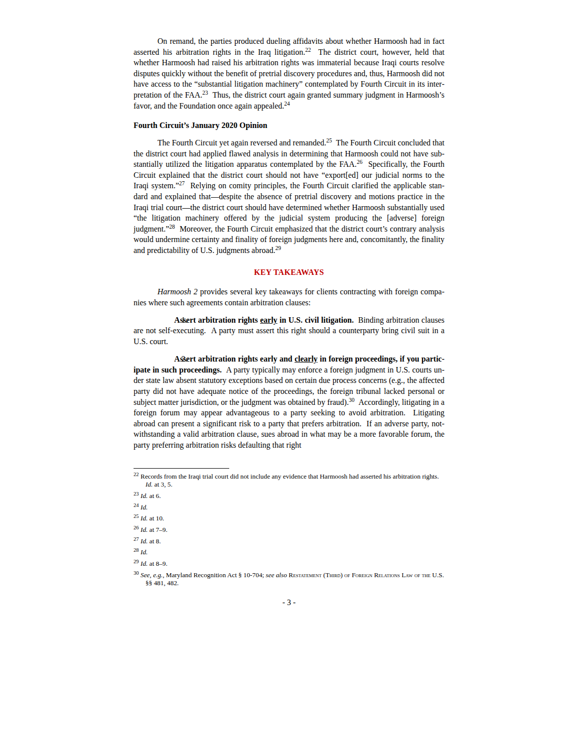On remand, the parties produced dueling affidavits about whether Harmoosh had in fact asserted his arbitration rights in the Iraq litigation.22 The district court, however, held that whether Harmoosh had raised his arbitration rights was immaterial because Iraqi courts resolve disputes quickly without the benefit of pretrial discovery procedures and, thus, Harmoosh did not have access to the “substantial litigation machinery” contemplated by Fourth Circuit in its interpretation of the FAA.23 Thus, the district court again granted summary judgment in Harmoosh’s favor, and the Foundation once again appealed.24
Fourth Circuit’s January 2020 Opinion
The Fourth Circuit yet again reversed and remanded.25 The Fourth Circuit concluded that the district court had applied flawed analysis in determining that Harmoosh could not have substantially utilized the litigation apparatus contemplated by the FAA.26 Specifically, the Fourth Circuit explained that the district court should not have “export[ed] our judicial norms to the Iraqi system.”27 Relying on comity principles, the Fourth Circuit clarified the applicable standard and explained that—despite the absence of pretrial discovery and motions practice in the Iraqi trial court—the district court should have determined whether Harmoosh substantially used “the litigation machinery offered by the judicial system producing the [adverse] foreign judgment.”28 Moreover, the Fourth Circuit emphasized that the district court’s contrary analysis would undermine certainty and finality of foreign judgments here and, concomitantly, the finality and predictability of U.S. judgments abroad.29
KEY TAKEAWAYS
Harmoosh 2 provides several key takeaways for clients contracting with foreign companies where such agreements contain arbitration clauses:
1. Assert arbitration rights early in U.S. civil litigation. Binding arbitration clauses are not self-executing. A party must assert this right should a counterparty bring civil suit in a U.S. court.
2. Assert arbitration rights early and clearly in foreign proceedings, if you participate in such proceedings. A party typically may enforce a foreign judgment in U.S. courts under state law absent statutory exceptions based on certain due process concerns (e.g., the affected party did not have adequate notice of the proceedings, the foreign tribunal lacked personal or subject matter jurisdiction, or the judgment was obtained by fraud).30 Accordingly, litigating in a foreign forum may appear advantageous to a party seeking to avoid arbitration. Litigating abroad can present a significant risk to a party that prefers arbitration. If an adverse party, notwithstanding a valid arbitration clause, sues abroad in what may be a more favorable forum, the party preferring arbitration risks defaulting that right
22 Records from the Iraqi trial court did not include any evidence that Harmoosh had asserted his arbitration rights. Id. at 3, 5.
23 Id. at 6.
24 Id.
25 Id. at 10.
26 Id. at 7–9.
27 Id. at 8.
28 Id.
29 Id. at 8–9.
30 See, e.g., Maryland Recognition Act § 10-704; see also Restatement (Third) of Foreign Relations Law of the U.S. §§ 481, 482.
- 3 -